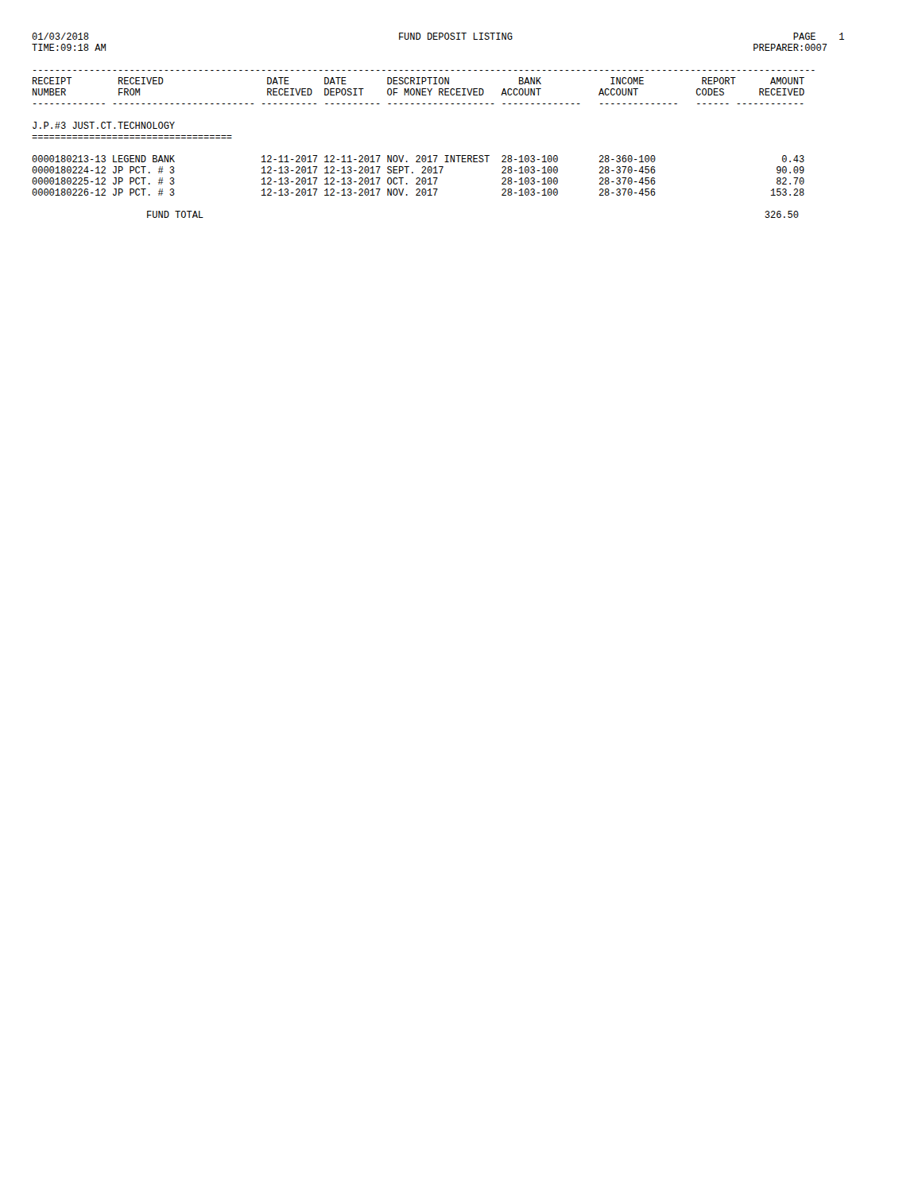01/03/2018                                                      FUND DEPOSIT LISTING                                                 PAGE    1
TIME:09:18 AM                                                                                                                 PREPARER:0007

-----------------------------------------------------------------------------------------------------------------------------------------
RECEIPT        RECEIVED                  DATE      DATE       DESCRIPTION            BANK            INCOME          REPORT      AMOUNT
NUMBER         FROM                      RECEIVED  DEPOSIT    OF MONEY RECEIVED   ACCOUNT          ACCOUNT          CODES      RECEIVED
------------- ------------------------- ---------- ---------- ------------------- --------------   --------------   ------ ------------

J.P.#3 JUST.CT.TECHNOLOGY
===================================

0000180213-13 LEGEND BANK               12-11-2017 12-11-2017 NOV. 2017 INTEREST  28-103-100       28-360-100                      0.43
0000180224-12 JP PCT. # 3               12-13-2017 12-13-2017 SEPT. 2017          28-103-100       28-370-456                     90.09
0000180225-12 JP PCT. # 3               12-13-2017 12-13-2017 OCT. 2017           28-103-100       28-370-456                     82.70
0000180226-12 JP PCT. # 3               12-13-2017 12-13-2017 NOV. 2017           28-103-100       28-370-456                    153.28

                    FUND TOTAL                                                                                                  326.50